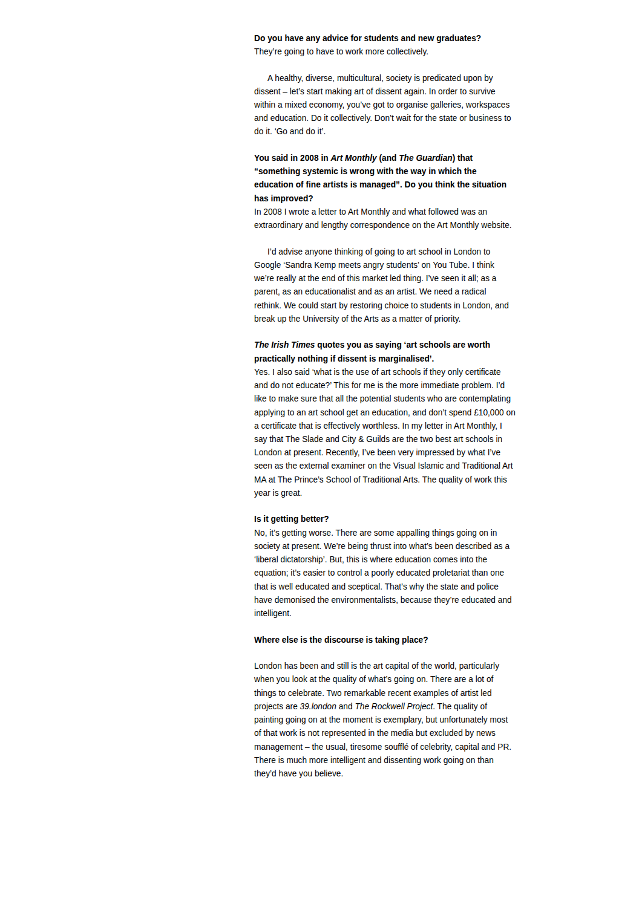Do you have any advice for students and new graduates?
They’re going to have to work more collectively.
A healthy, diverse, multicultural, society is predicated upon by dissent – let’s start making art of dissent again. In order to survive within a mixed economy, you’ve got to organise galleries, workspaces and education. Do it collectively. Don’t wait for the state or business to do it. ‘Go and do it’.
You said in 2008 in Art Monthly (and The Guardian) that “something systemic is wrong with the way in which the education of fine artists is managed”. Do you think the situation has improved?
In 2008 I wrote a letter to Art Monthly and what followed was an extraordinary and lengthy correspondence on the Art Monthly website.
I’d advise anyone thinking of going to art school in London to Google ‘Sandra Kemp meets angry students’ on You Tube. I think we’re really at the end of this market led thing. I’ve seen it all; as a parent, as an educationalist and as an artist. We need a radical rethink. We could start by restoring choice to students in London, and break up the University of the Arts as a matter of priority.
The Irish Times quotes you as saying ‘art schools are worth practically nothing if dissent is marginalised’.
Yes. I also said ‘what is the use of art schools if they only certificate and do not educate?’ This for me is the more immediate problem. I’d like to make sure that all the potential students who are contemplating applying to an art school get an education, and don’t spend £10,000 on a certificate that is effectively worthless. In my letter in Art Monthly, I say that The Slade and City & Guilds are the two best art schools in London at present. Recently, I’ve been very impressed by what I’ve seen as the external examiner on the Visual Islamic and Traditional Art MA at The Prince’s School of Traditional Arts. The quality of work this year is great.
Is it getting better?
No, it’s getting worse. There are some appalling things going on in society at present. We’re being thrust into what’s been described as a ‘liberal dictatorship’. But, this is where education comes into the equation; it’s easier to control a poorly educated proletariat than one that is well educated and sceptical. That’s why the state and police have demonised the environmentalists, because they’re educated and intelligent.
Where else is the discourse is taking place?
London has been and still is the art capital of the world, particularly when you look at the quality of what’s going on. There are a lot of things to celebrate. Two remarkable recent examples of artist led projects are 39.london and The Rockwell Project. The quality of painting going on at the moment is exemplary, but unfortunately most of that work is not represented in the media but excluded by news management – the usual, tiresome soufflé of celebrity, capital and PR. There is much more intelligent and dissenting work going on than they’d have you believe.